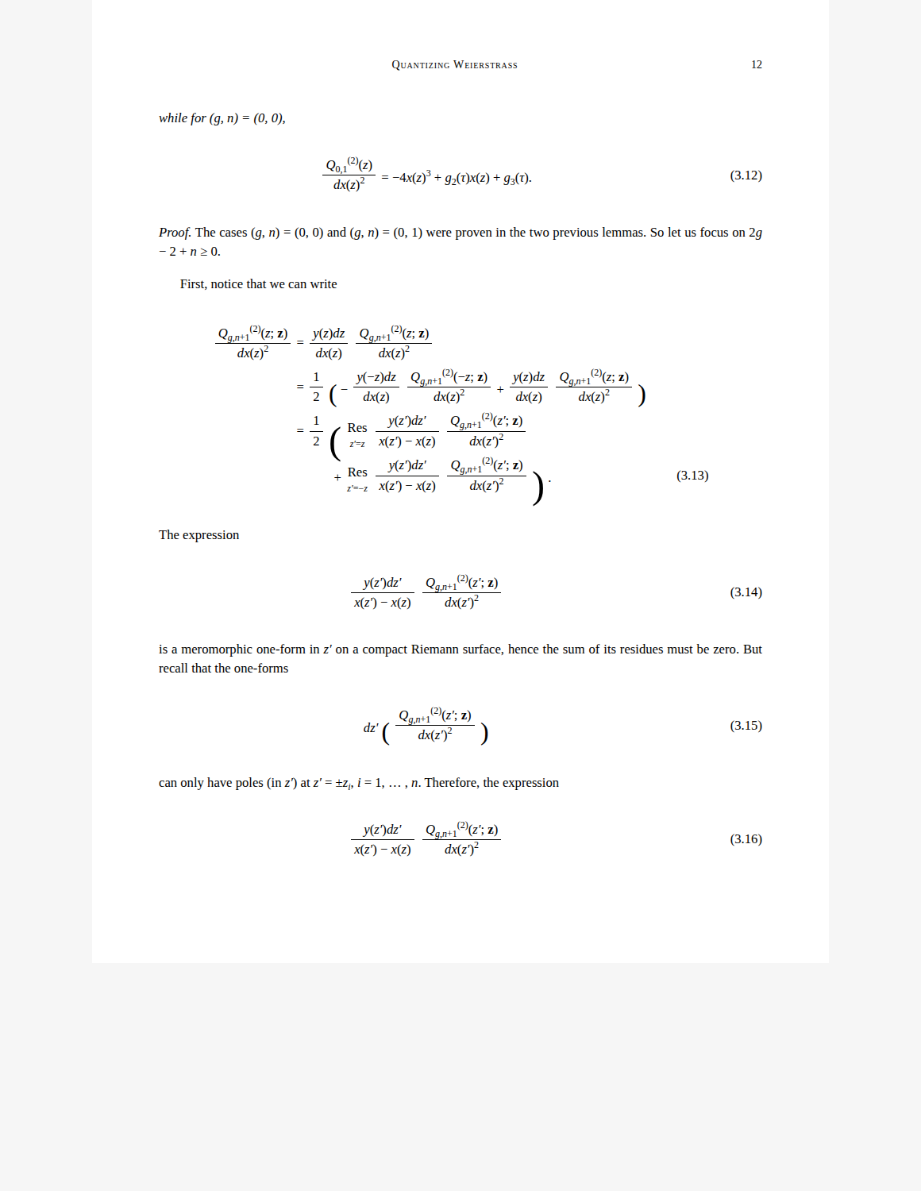Quantizing Weierstrass 12
while for (g, n) = (0, 0),
Q0,1(2)(z) dx(z)2 = −4x(z)3 + g2(τ)x(z) + g3(τ).
(3.12)
Proof. The cases (g, n) = (0, 0) and (g, n) = (0, 1) were proven in the two previous lemmas. So let us focus on 2g − 2 + n ≥ 0.
First, notice that we can write
| Q g , n +1 (2) ( z ; z ) dx ( z ) 2 | = | y ( z ) dz dx ( z ) Q g , n +1 (2) ( z ; z ) dx ( z ) 2 | |
| | = | 1 2 ( − y (− z ) dz dx ( z ) Q g , n +1 (2) (− z ; z ) dx ( z ) 2 + y ( z ) dz dx ( z ) Q g , n +1 (2) ( z ; z ) dx ( z ) 2 ) | |
| | = | 1 2 ( Res z′ = z y ( z′ ) dz′ x ( z′ ) − x ( z ) Q g , n +1 (2) ( z′ ; z ) dx ( z′ ) 2 | |
| | | + Res z′ =− z y ( z′ ) dz′ x ( z′ ) − x ( z ) Q g , n +1 (2) ( z′ ; z ) dx ( z′ ) 2 ) . | (3.13) |
The expression
y(z′)dz′ x(z′) − x(z) Qg,n+1(2)(z′; z) dx(z′)2
(3.14)
is a meromorphic one-form in z′ on a compact Riemann surface, hence the sum of its residues must be zero. But recall that the one-forms
dz′ ( Qg,n+1(2)(z′; z) dx(z′)2 )
(3.15)
can only have poles (in z′) at z′ = ±zi, i = 1, … , n. Therefore, the expression
y(z′)dz′ x(z′) − x(z) Qg,n+1(2)(z′; z) dx(z′)2
(3.16)